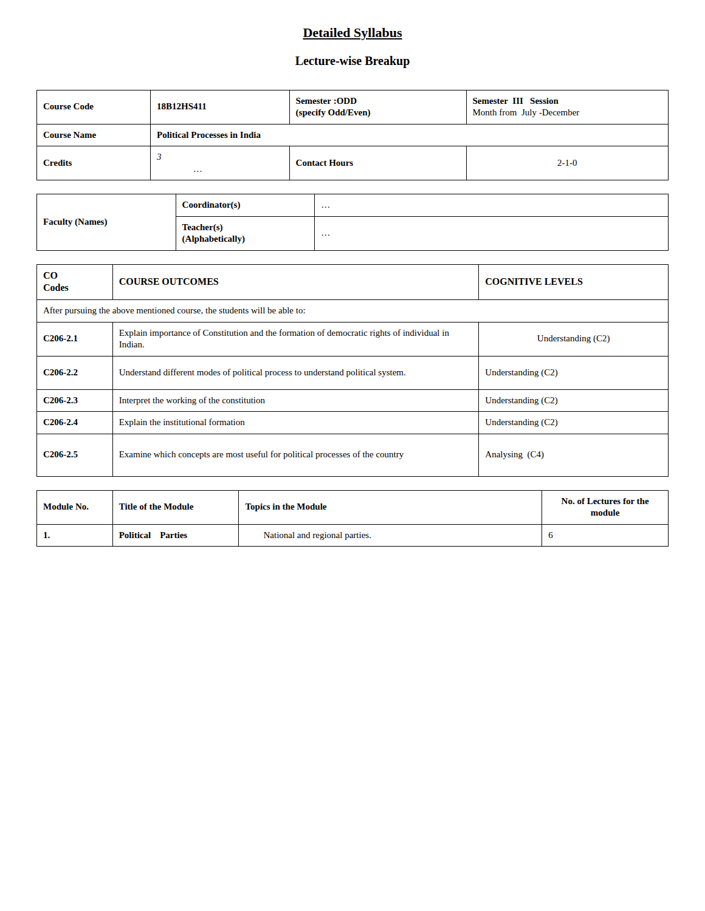Detailed Syllabus
Lecture-wise Breakup
| Course Code | 18B12HS411 | Semester :ODD (specify Odd/Even) | Semester III Session Month from July -December |
| Course Name | Political Processes in India |
| Credits | 3 … | Contact Hours | 2-1-0 |
| Faculty (Names) | Coordinator(s) | … |
| Teacher(s) (Alphabetically) | … |
| CO Codes | COURSE OUTCOMES | COGNITIVE LEVELS |
| After pursuing the above mentioned course, the students will be able to: |
| C206-2.1 | Explain importance of Constitution and the formation of democratic rights of individual in Indian. | Understanding (C2) |
| C206-2.2 | Understand different modes of political process to understand political system. | Understanding (C2) |
| C206-2.3 | Interpret the working of the constitution | Understanding (C2) |
| C206-2.4 | Explain the institutional formation | Understanding (C2) |
| C206-2.5 | Examine which concepts are most useful for political processes of the country | Analysing (C4) |
| Module No. | Title of the Module | Topics in the Module | No. of Lectures for the module |
| 1. | Political Parties | National and regional parties. | 6 |